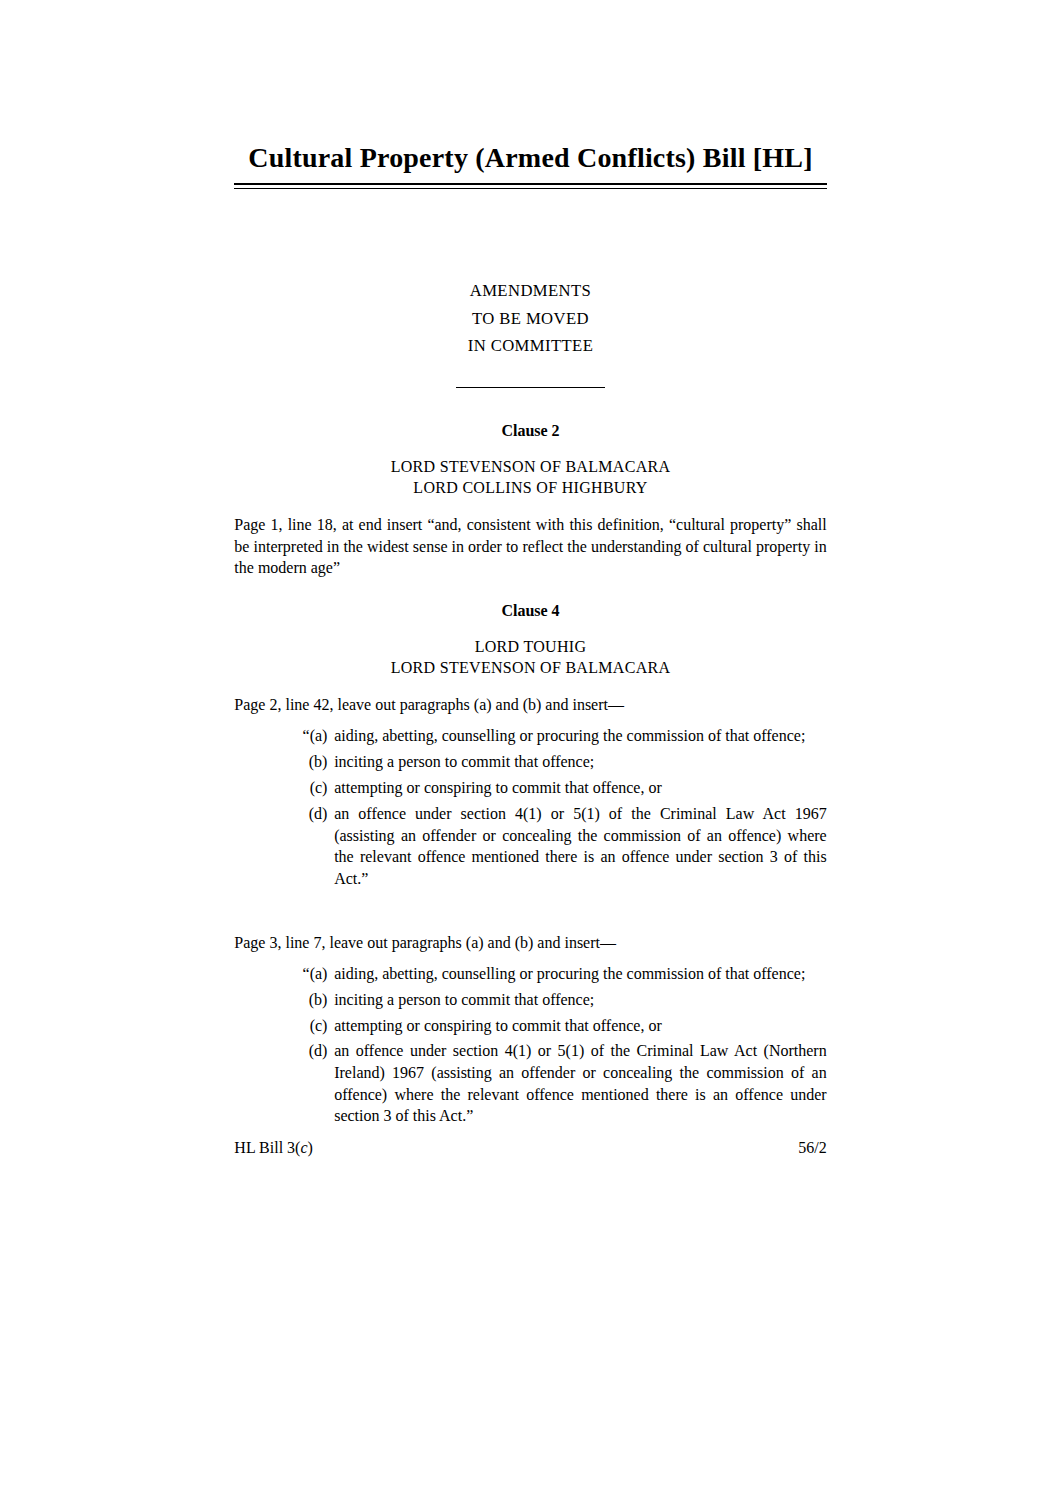Cultural Property (Armed Conflicts) Bill [HL]
AMENDMENTS
TO BE MOVED
IN COMMITTEE
Clause 2
LORD STEVENSON OF BALMACARA LORD COLLINS OF HIGHBURY
Page 1, line 18, at end insert “and, consistent with this definition, “cultural property” shall be interpreted in the widest sense in order to reflect the understanding of cultural property in the modern age”
Clause 4
LORD TOUHIG LORD STEVENSON OF BALMACARA
Page 2, line 42, leave out paragraphs (a) and (b) and insert—
“(a) aiding, abetting, counselling or procuring the commission of that offence;
(b) inciting a person to commit that offence;
(c) attempting or conspiring to commit that offence, or
(d) an offence under section 4(1) or 5(1) of the Criminal Law Act 1967 (assisting an offender or concealing the commission of an offence) where the relevant offence mentioned there is an offence under section 3 of this Act.”
Page 3, line 7, leave out paragraphs (a) and (b) and insert—
“(a) aiding, abetting, counselling or procuring the commission of that offence;
(b) inciting a person to commit that offence;
(c) attempting or conspiring to commit that offence, or
(d) an offence under section 4(1) or 5(1) of the Criminal Law Act (Northern Ireland) 1967 (assisting an offender or concealing the commission of an offence) where the relevant offence mentioned there is an offence under section 3 of this Act.”
HL Bill 3(c)
56/2